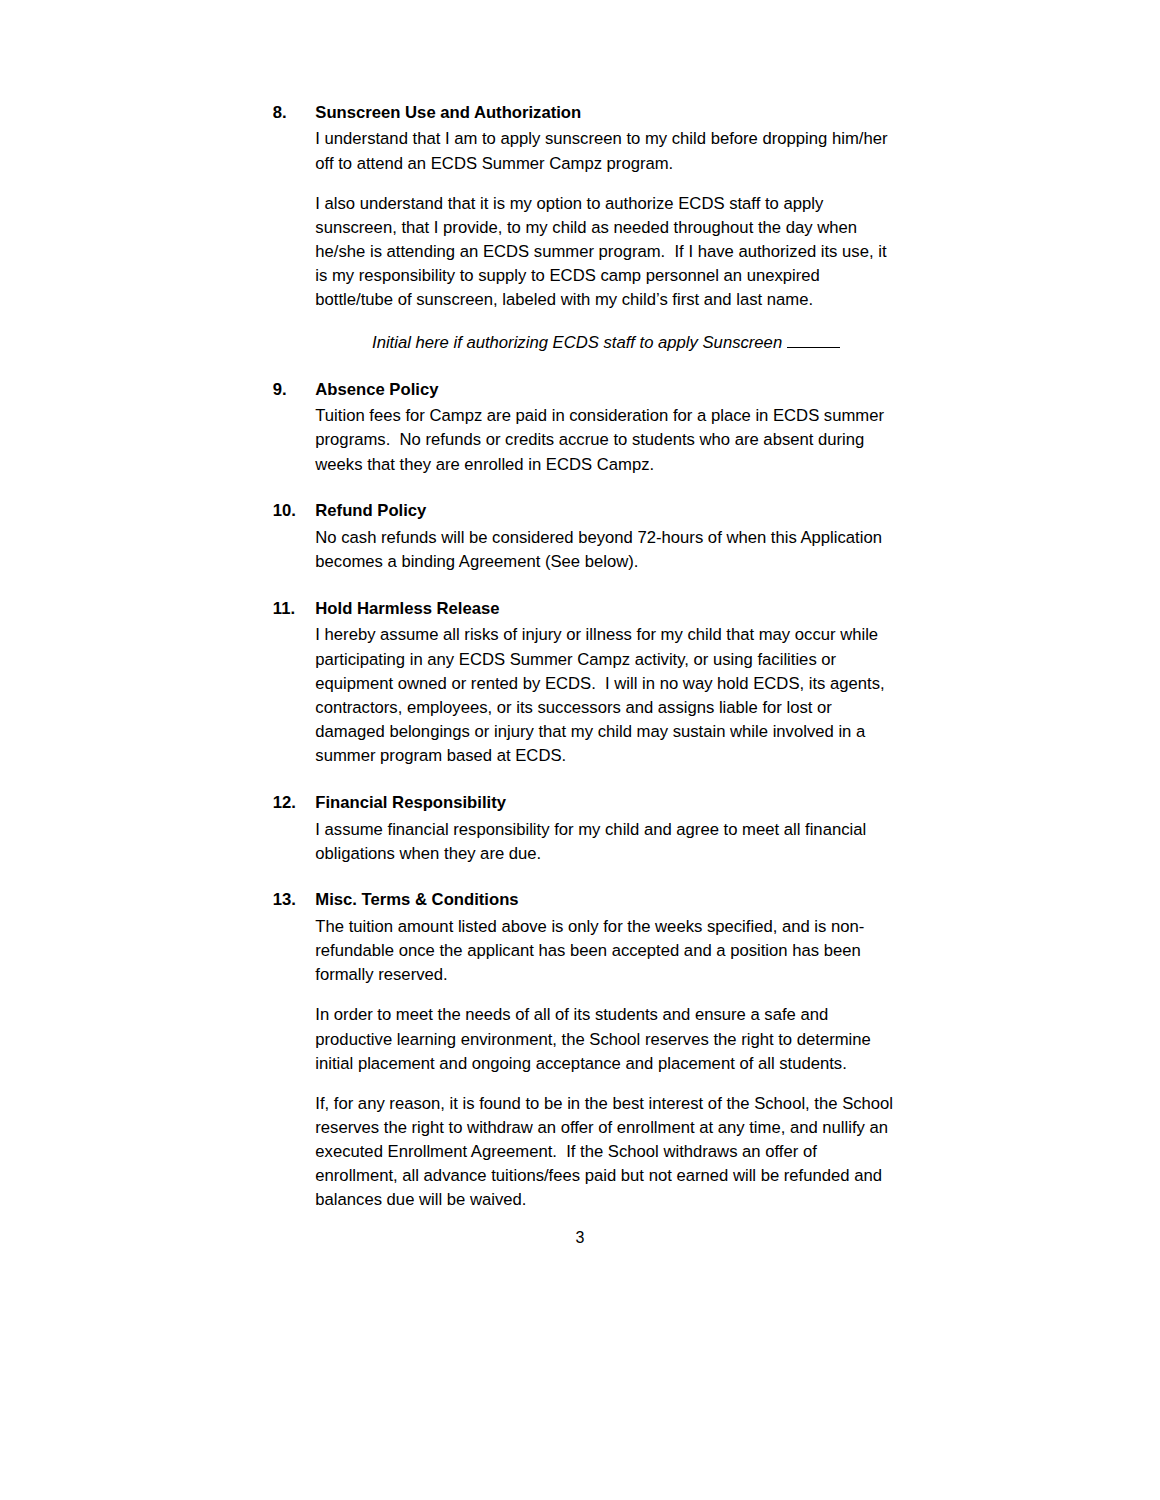8.
Sunscreen Use and Authorization
I understand that I am to apply sunscreen to my child before dropping him/her off to attend an ECDS Summer Campz program.
I also understand that it is my option to authorize ECDS staff to apply sunscreen, that I provide, to my child as needed throughout the day when he/she is attending an ECDS summer program. If I have authorized its use, it is my responsibility to supply to ECDS camp personnel an unexpired bottle/tube of sunscreen, labeled with my child’s first and last name.
Initial here if authorizing ECDS staff to apply Sunscreen
9.
Absence Policy
Tuition fees for Campz are paid in consideration for a place in ECDS summer programs. No refunds or credits accrue to students who are absent during weeks that they are enrolled in ECDS Campz.
10.
Refund Policy
No cash refunds will be considered beyond 72-hours of when this Application becomes a binding Agreement (See below).
11.
Hold Harmless Release
I hereby assume all risks of injury or illness for my child that may occur while participating in any ECDS Summer Campz activity, or using facilities or equipment owned or rented by ECDS. I will in no way hold ECDS, its agents, contractors, employees, or its successors and assigns liable for lost or damaged belongings or injury that my child may sustain while involved in a summer program based at ECDS.
12.
Financial Responsibility
I assume financial responsibility for my child and agree to meet all financial obligations when they are due.
13.
Misc. Terms & Conditions
The tuition amount listed above is only for the weeks specified, and is non-refundable once the applicant has been accepted and a position has been formally reserved.
In order to meet the needs of all of its students and ensure a safe and productive learning environment, the School reserves the right to determine initial placement and ongoing acceptance and placement of all students.
If, for any reason, it is found to be in the best interest of the School, the School reserves the right to withdraw an offer of enrollment at any time, and nullify an executed Enrollment Agreement. If the School withdraws an offer of enrollment, all advance tuitions/fees paid but not earned will be refunded and balances due will be waived.
3